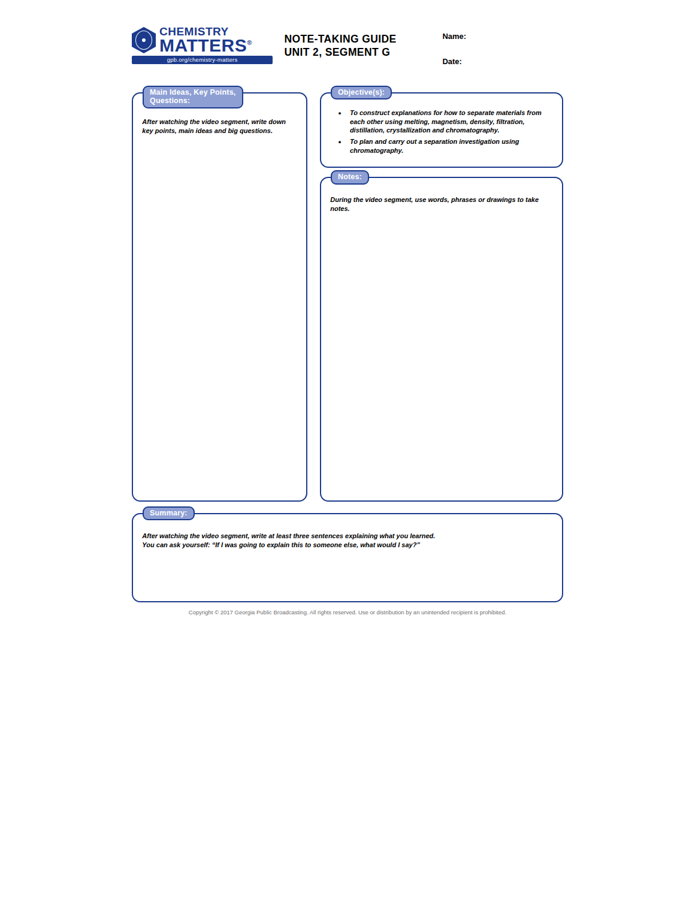CHEMISTRY
MATTERS®
gpb.org/chemistry-matters
NOTE-TAKING GUIDE
UNIT 2, SEGMENT G
Name:
Date:
Main Ideas, Key Points,
Questions:
After watching the video segment, write down key points, main ideas and big questions.
Objective(s):
To construct explanations for how to separate materials from each other using melting, magnetism, density, filtration, distillation, crystallization and chromatography.
To plan and carry out a separation investigation using chromatography.
Notes:
During the video segment, use words, phrases or drawings to take notes.
Summary:
After watching the video segment, write at least three sentences explaining what you learned.
You can ask yourself: “If I was going to explain this to someone else, what would I say?”
Copyright © 2017 Georgia Public Broadcasting. All rights reserved. Use or distribution by an unintended recipient is prohibited.